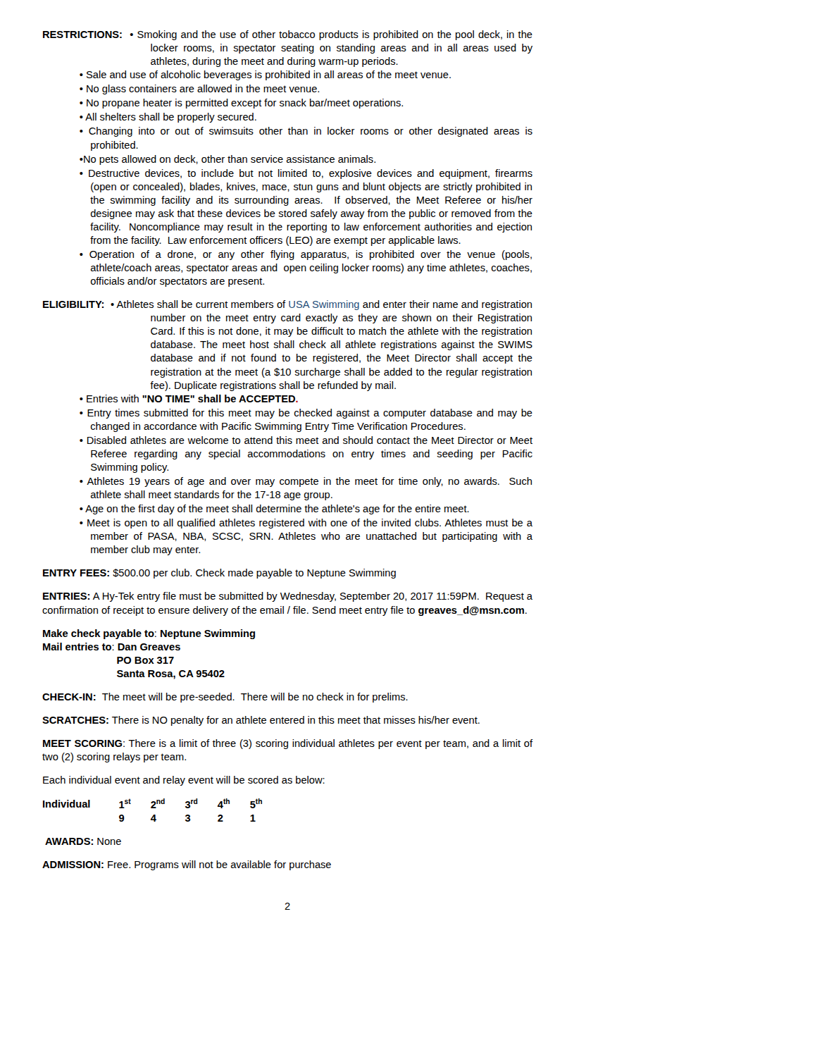RESTRICTIONS: • Smoking and the use of other tobacco products is prohibited on the pool deck, in the locker rooms, in spectator seating on standing areas and in all areas used by athletes, during the meet and during warm-up periods.
• Sale and use of alcoholic beverages is prohibited in all areas of the meet venue.
• No glass containers are allowed in the meet venue.
• No propane heater is permitted except for snack bar/meet operations.
• All shelters shall be properly secured.
• Changing into or out of swimsuits other than in locker rooms or other designated areas is prohibited.
•No pets allowed on deck, other than service assistance animals.
• Destructive devices, to include but not limited to, explosive devices and equipment, firearms (open or concealed), blades, knives, mace, stun guns and blunt objects are strictly prohibited in the swimming facility and its surrounding areas. If observed, the Meet Referee or his/her designee may ask that these devices be stored safely away from the public or removed from the facility. Noncompliance may result in the reporting to law enforcement authorities and ejection from the facility. Law enforcement officers (LEO) are exempt per applicable laws.
• Operation of a drone, or any other flying apparatus, is prohibited over the venue (pools, athlete/coach areas, spectator areas and open ceiling locker rooms) any time athletes, coaches, officials and/or spectators are present.
ELIGIBILITY: • Athletes shall be current members of USA Swimming and enter their name and registration number on the meet entry card exactly as they are shown on their Registration Card. If this is not done, it may be difficult to match the athlete with the registration database. The meet host shall check all athlete registrations against the SWIMS database and if not found to be registered, the Meet Director shall accept the registration at the meet (a $10 surcharge shall be added to the regular registration fee). Duplicate registrations shall be refunded by mail.
• Entries with "NO TIME" shall be ACCEPTED.
• Entry times submitted for this meet may be checked against a computer database and may be changed in accordance with Pacific Swimming Entry Time Verification Procedures.
• Disabled athletes are welcome to attend this meet and should contact the Meet Director or Meet Referee regarding any special accommodations on entry times and seeding per Pacific Swimming policy.
• Athletes 19 years of age and over may compete in the meet for time only, no awards. Such athlete shall meet standards for the 17-18 age group.
• Age on the first day of the meet shall determine the athlete's age for the entire meet.
• Meet is open to all qualified athletes registered with one of the invited clubs. Athletes must be a member of PASA, NBA, SCSC, SRN. Athletes who are unattached but participating with a member club may enter.
ENTRY FEES: $500.00 per club. Check made payable to Neptune Swimming
ENTRIES: A Hy-Tek entry file must be submitted by Wednesday, September 20, 2017 11:59PM. Request a confirmation of receipt to ensure delivery of the email / file. Send meet entry file to greaves_d@msn.com.
Make check payable to: Neptune Swimming
Mail entries to: Dan Greaves
PO Box 317
Santa Rosa, CA 95402
CHECK-IN: The meet will be pre-seeded. There will be no check in for prelims.
SCRATCHES: There is NO penalty for an athlete entered in this meet that misses his/her event.
MEET SCORING: There is a limit of three (3) scoring individual athletes per event per team, and a limit of two (2) scoring relays per team.
Each individual event and relay event will be scored as below:
| Individual | 1 st | 2 nd | 3 rd | 4 th | 5 th |
| | 9 | 4 | 3 | 2 | 1 |
AWARDS: None
ADMISSION: Free. Programs will not be available for purchase
2